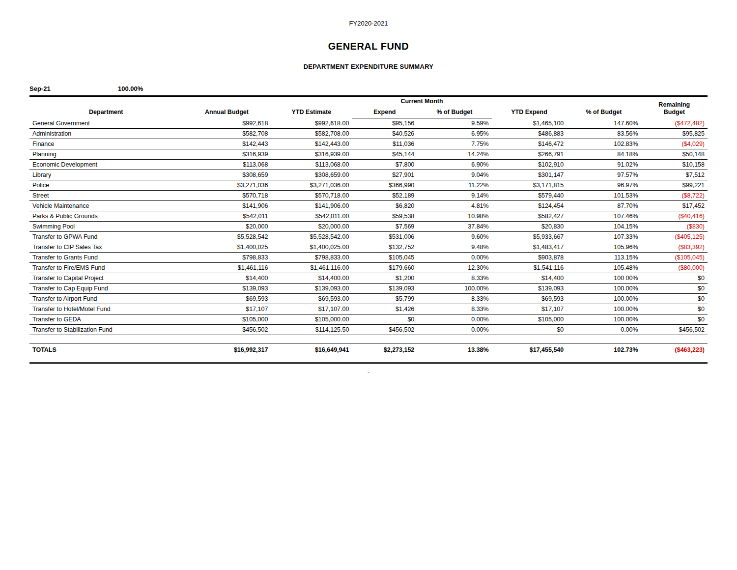FY2020-2021
GENERAL FUND
DEPARTMENT EXPENDITURE SUMMARY
Sep-21 100.00%
| Department | Annual Budget | YTD Estimate | Current Month | YTD Expend | % of Budget | Remaining Budget |
| --- | --- | --- | --- | --- | --- | --- |
| Expend | % of Budget |
| General Government | $992,618 | $992,618.00 | $95,156 | 9.59% | $1,465,100 | 147.60% | ($472,482) |
| Administration | $582,708 | $582,708.00 | $40,526 | 6.95% | $486,883 | 83.56% | $95,825 |
| Finance | $142,443 | $142,443.00 | $11,036 | 7.75% | $146,472 | 102.83% | ($4,029) |
| Planning | $316,939 | $316,939.00 | $45,144 | 14.24% | $266,791 | 84.18% | $50,148 |
| Economic Development | $113,068 | $113,068.00 | $7,800 | 6.90% | $102,910 | 91.02% | $10,158 |
| Library | $308,659 | $308,659.00 | $27,901 | 9.04% | $301,147 | 97.57% | $7,512 |
| Police | $3,271,036 | $3,271,036.00 | $366,990 | 11.22% | $3,171,815 | 96.97% | $99,221 |
| Street | $570,718 | $570,718.00 | $52,189 | 9.14% | $579,440 | 101.53% | ($8,722) |
| Vehicle Maintenance | $141,906 | $141,906.00 | $6,820 | 4.81% | $124,454 | 87.70% | $17,452 |
| Parks & Public Grounds | $542,011 | $542,011.00 | $59,538 | 10.98% | $582,427 | 107.46% | ($40,416) |
| Swimming Pool | $20,000 | $20,000.00 | $7,569 | 37.84% | $20,830 | 104.15% | ($830) |
| Transfer to GPWA Fund | $5,528,542 | $5,528,542.00 | $531,006 | 9.60% | $5,933,667 | 107.33% | ($405,125) |
| Transfer to CIP Sales Tax | $1,400,025 | $1,400,025.00 | $132,752 | 9.48% | $1,483,417 | 105.96% | ($83,392) |
| Transfer to Grants Fund | $798,833 | $798,833.00 | $105,045 | 0.00% | $903,878 | 113.15% | ($105,045) |
| Transfer to Fire/EMS Fund | $1,461,116 | $1,461,116.00 | $179,660 | 12.30% | $1,541,116 | 105.48% | ($80,000) |
| Transfer to Capital Project | $14,400 | $14,400.00 | $1,200 | 8.33% | $14,400 | 100 00% | $0 |
| Transfer to Cap Equip Fund | $139,093 | $139,093.00 | $139,093 | 100.00% | $139,093 | 100.00% | $0 |
| Transfer to Airport Fund | $69,593 | $69,593.00 | $5,799 | 8.33% | $69,593 | 100.00% | $0 |
| Transfer to Hotel/Motel Fund | $17,107 | $17,107.00 | $1,426 | 8.33% | $17,107 | 100.00% | $0 |
| Transfer to GEDA | $105,000 | $105,000.00 | $0 | 0.00% | $105,000 | 100.00% | $0 |
| Transfer to Stabilization Fund | $456,502 | $114,125.50 | $456,502 | 0.00% | $0 | 0.00% | $456,502 |
| TOTALS | $16,992,317 | $16,649,941 | $2,273,152 | 13.38% | $17,455,540 | 102.73% | ($463,223) |
-